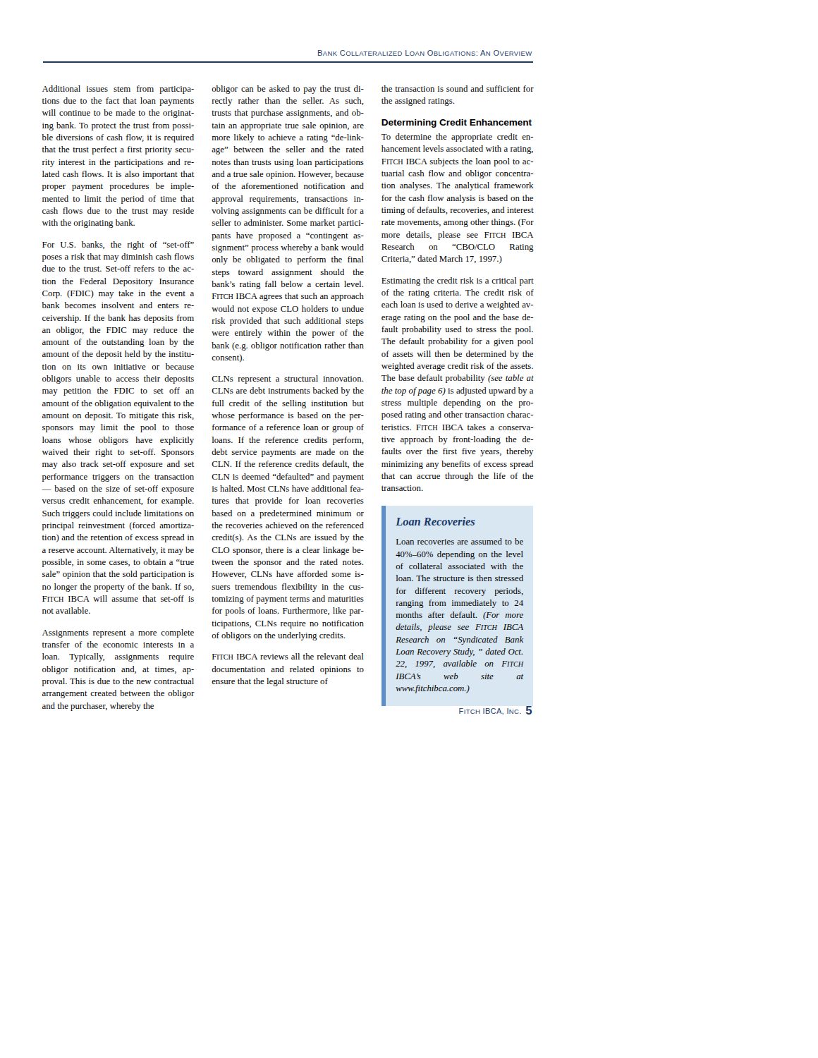BANK COLLATERALIZED LOAN OBLIGATIONS: AN OVERVIEW
Additional issues stem from participations due to the fact that loan payments will continue to be made to the originating bank. To protect the trust from possible diversions of cash flow, it is required that the trust perfect a first priority security interest in the participations and related cash flows. It is also important that proper payment procedures be implemented to limit the period of time that cash flows due to the trust may reside with the originating bank.
For U.S. banks, the right of “set-off” poses a risk that may diminish cash flows due to the trust. Set-off refers to the action the Federal Depository Insurance Corp. (FDIC) may take in the event a bank becomes insolvent and enters receivership. If the bank has deposits from an obligor, the FDIC may reduce the amount of the outstanding loan by the amount of the deposit held by the institution on its own initiative or because obligors unable to access their deposits may petition the FDIC to set off an amount of the obligation equivalent to the amount on deposit. To mitigate this risk, sponsors may limit the pool to those loans whose obligors have explicitly waived their right to set-off. Sponsors may also track set-off exposure and set performance triggers on the transaction — based on the size of set-off exposure versus credit enhancement, for example. Such triggers could include limitations on principal reinvestment (forced amortization) and the retention of excess spread in a reserve account. Alternatively, it may be possible, in some cases, to obtain a “true sale” opinion that the sold participation is no longer the property of the bank. If so, FITCH IBCA will assume that set-off is not available.
Assignments represent a more complete transfer of the economic interests in a loan. Typically, assignments require obligor notification and, at times, approval. This is due to the new contractual arrangement created between the obligor and the purchaser, whereby the
obligor can be asked to pay the trust directly rather than the seller. As such, trusts that purchase assignments, and obtain an appropriate true sale opinion, are more likely to achieve a rating “de-linkage” between the seller and the rated notes than trusts using loan participations and a true sale opinion. However, because of the aforementioned notification and approval requirements, transactions involving assignments can be difficult for a seller to administer. Some market participants have proposed a “contingent assignment” process whereby a bank would only be obligated to perform the final steps toward assignment should the bank’s rating fall below a certain level. FITCH IBCA agrees that such an approach would not expose CLO holders to undue risk provided that such additional steps were entirely within the power of the bank (e.g. obligor notification rather than consent).
CLNs represent a structural innovation. CLNs are debt instruments backed by the full credit of the selling institution but whose performance is based on the performance of a reference loan or group of loans. If the reference credits perform, debt service payments are made on the CLN. If the reference credits default, the CLN is deemed “defaulted” and payment is halted. Most CLNs have additional features that provide for loan recoveries based on a predetermined minimum or the recoveries achieved on the referenced credit(s). As the CLNs are issued by the CLO sponsor, there is a clear linkage between the sponsor and the rated notes. However, CLNs have afforded some issuers tremendous flexibility in the customizing of payment terms and maturities for pools of loans. Furthermore, like participations, CLNs require no notification of obligors on the underlying credits.
FITCH IBCA reviews all the relevant deal documentation and related opinions to ensure that the legal structure of
the transaction is sound and sufficient for the assigned ratings.
Determining Credit Enhancement
To determine the appropriate credit enhancement levels associated with a rating, FITCH IBCA subjects the loan pool to actuarial cash flow and obligor concentration analyses. The analytical framework for the cash flow analysis is based on the timing of defaults, recoveries, and interest rate movements, among other things. (For more details, please see FITCH IBCA Research on “CBO/CLO Rating Criteria,” dated March 17, 1997.)
Estimating the credit risk is a critical part of the rating criteria. The credit risk of each loan is used to derive a weighted average rating on the pool and the base default probability used to stress the pool. The default probability for a given pool of assets will then be determined by the weighted average credit risk of the assets. The base default probability (see table at the top of page 6) is adjusted upward by a stress multiple depending on the proposed rating and other transaction characteristics. FITCH IBCA takes a conservative approach by front-loading the defaults over the first five years, thereby minimizing any benefits of excess spread that can accrue through the life of the transaction.
Loan Recoveries
Loan recoveries are assumed to be 40%–60% depending on the level of collateral associated with the loan. The structure is then stressed for different recovery periods, ranging from immediately to 24 months after default. (For more details, please see FITCH IBCA Research on “Syndicated Bank Loan Recovery Study, ” dated Oct. 22, 1997, available on FITCH IBCA’s web site at www.fitchibca.com.)
FITCH IBCA, INC.5